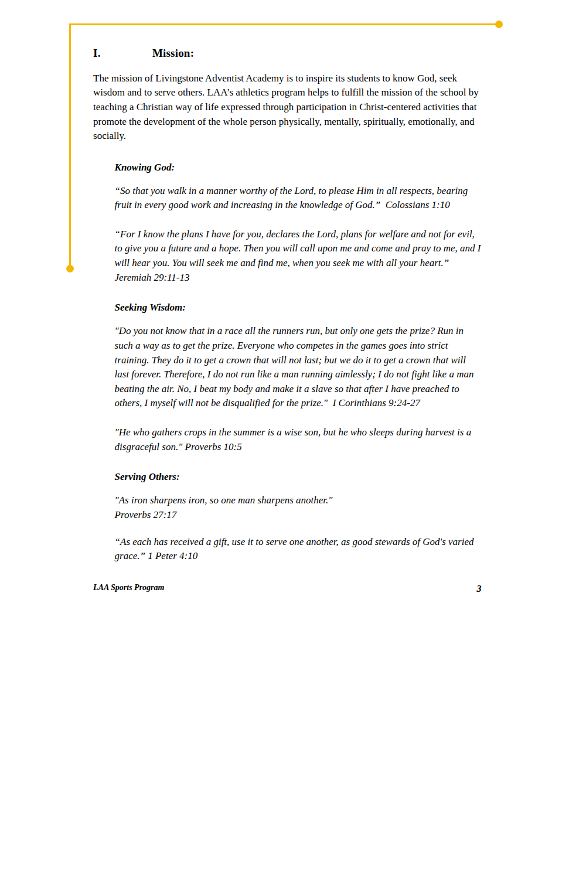I. Mission:
The mission of Livingstone Adventist Academy is to inspire its students to know God, seek wisdom and to serve others. LAA’s athletics program helps to fulfill the mission of the school by teaching a Christian way of life expressed through participation in Christ-centered activities that promote the development of the whole person physically, mentally, spiritually, emotionally, and socially.
Knowing God:
“So that you walk in a manner worthy of the Lord, to please Him in all respects, bearing fruit in every good work and increasing in the knowledge of God.” Colossians 1:10
“For I know the plans I have for you, declares the Lord, plans for welfare and not for evil, to give you a future and a hope. Then you will call upon me and come and pray to me, and I will hear you. You will seek me and find me, when you seek me with all your heart.” Jeremiah 29:11-13
Seeking Wisdom:
"Do you not know that in a race all the runners run, but only one gets the prize? Run in such a way as to get the prize. Everyone who competes in the games goes into strict training. They do it to get a crown that will not last; but we do it to get a crown that will last forever. Therefore, I do not run like a man running aimlessly; I do not fight like a man beating the air. No, I beat my body and make it a slave so that after I have preached to others, I myself will not be disqualified for the prize." I Corinthians 9:24-27
"He who gathers crops in the summer is a wise son, but he who sleeps during harvest is a disgraceful son." Proverbs 10:5
Serving Others:
"As iron sharpens iron, so one man sharpens another."
Proverbs 27:17
“As each has received a gift, use it to serve one another, as good stewards of God's varied grace.” 1 Peter 4:10
LAA Sports Program 3